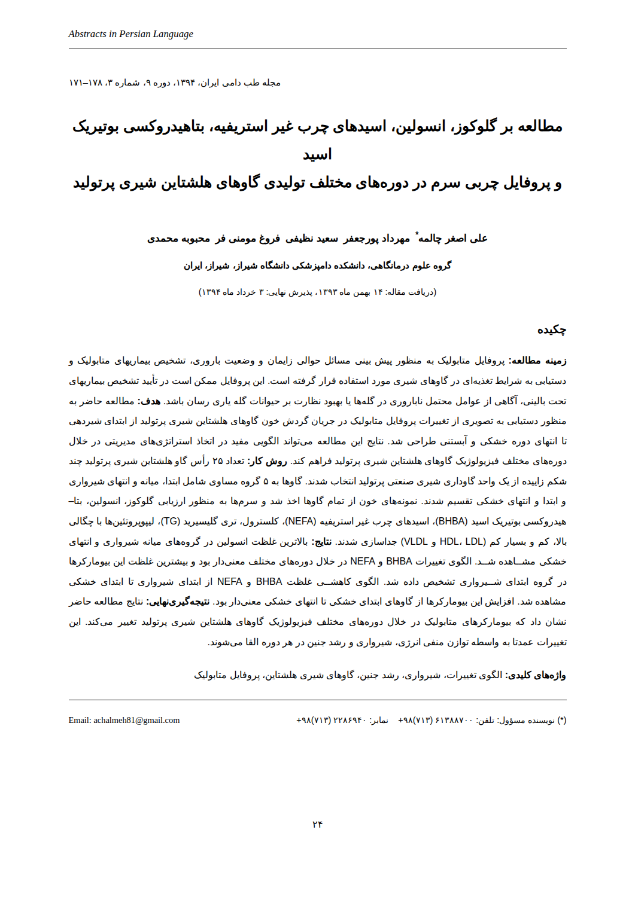Abstracts in Persian Language
مجله طب دامی ایران، ۱۳۹۴، دوره ۹، شماره ۳، ۱۷۸–۱۷۱
مطالعه بر گلوکوز، انسولین، اسیدهای چرب غیر استریفیه، بتاهیدروکسی بوتیریک اسید
و پروفایل چربی سرم در دوره‌های مختلف تولیدی گاوهای هلشتاین شیری پرتولید
علی اصغر چالمه* مهرداد پورجعفر سعید نظیفی فروغ مومنی فر محبوبه محمدی
گروه علوم درمانگاهی، دانشکده دامپزشکی دانشگاه شیراز، شیراز، ایران
(دریافت مقاله: ۱۴ بهمن ماه ۱۳۹۳، پذیرش نهایی: ۳ خرداد ماه ۱۳۹۴)
چکیده
زمینه مطالعه: پروفایل متابولیک به منظور پیش بینی مسائل حوالی زایمان و وضعیت باروری، تشخیص بیماریهای متابولیک و دستیابی به شرایط تغذیه‌ای در گاوهای شیری مورد استفاده قرار گرفته است. این پروفایل ممکن است در تأیید تشخیص بیماریهای تحت بالینی، آگاهی از عوامل محتمل ناباروری در گله‌ها یا بهبود نظارت بر حیوانات گله یاری رسان باشد. هدف: مطالعه حاضر به منظور دستیابی به تصویری از تغییرات پروفایل متابولیک در جریان گردش خون گاوهای هلشتاین شیری پرتولید از ابتدای شیردهی تا انتهای دوره خشکی و آبستنی طراحی شد. نتایج این مطالعه می‌تواند الگویی مفید در اتخاذ استراتژی‌های مدیریتی در خلال دوره‌های مختلف فیزیولوژیک گاوهای هلشتاین شیری پرتولید فراهم کند. روش کار: تعداد ۲۵ رأس گاو هلشتاین شیری پرتولید چند شکم زاییده از یک واحد گاوداری شیری صنعتی پرتولید انتخاب شدند. گاوها به ۵ گروه مساوی شامل ابتدا، میانه و انتهای شیرواری و ابتدا و انتهای خشکی تقسیم شدند. نمونه‌های خون از تمام گاوها اخذ شد و سرم‌ها به منظور ارزیابی گلوکوز، انسولین، بتا–هیدروکسی بوتیریک اسید (BHBA)، اسیدهای چرب غیر استریفیه (NEFA)، کلسترول، تری گلیسیرید (TG)، لیپوپروتئین‌ها با چگالی بالا، کم و بسیار کم (HDL، LDL و VLDL) جداسازی شدند. نتایج: بالاترین غلظت انسولین در گروه‌های میانه شیرواری و انتهای خشکی مشــاهده شــد. الگوی تغییرات BHBA و NEFA در خلال دوره‌های مختلف معنی‌دار بود و بیشترین غلظت این بیومارکرها در گروه ابتدای شــیرواری تشخیص داده شد. الگوی کاهشــی غلظت BHBA و NEFA از ابتدای شیرواری تا ابتدای خشکی مشاهده شد. افزایش این بیومارکرها از گاوهای ابتدای خشکی تا انتهای خشکی معنی‌دار بود. نتیجه‌گیری‌نهایی: نتایج مطالعه حاضر نشان داد که بیومارکرهای متابولیک در خلال دوره‌های مختلف فیزیولوژیک گاوهای هلشتاین شیری پرتولید تغییر می‌کند. این تغییرات عمدتا به واسطه توازن منفی انرژی، شیرواری و رشد جنین در هر دوره القا می‌شوند.
واژه‌های کلیدی: الگوی تغییرات، شیرواری، رشد جنین، گاوهای شیری هلشتاین، پروفایل متابولیک
(*) نویسنده مسؤول: تلفن: ۶۱۳۸۸۷۰۰ (۷۱۳)۹۸+ نمابر: ۲۲۸۶۹۴۰ (۷۱۳)۹۸+ Email: achalmeh81@gmail.com
۲۴